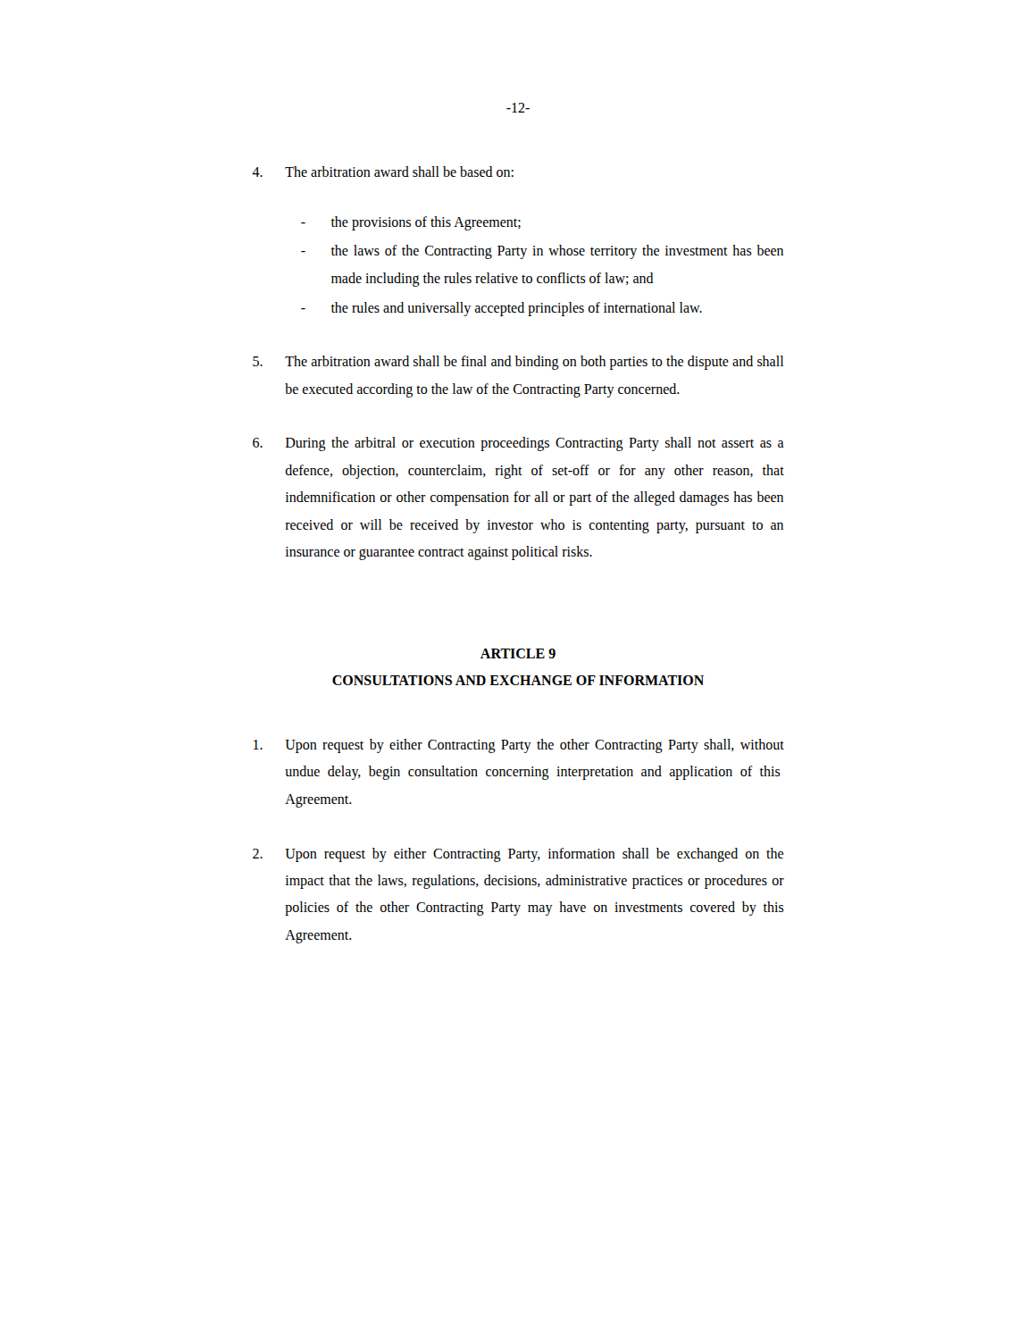-12-
The arbitration award shall be based on:
the provisions of this Agreement;
the laws of the Contracting Party in whose territory the investment has been made including the rules relative to conflicts of law; and
the rules and universally accepted principles of international law.
The arbitration award shall be final and binding on both parties to the dispute and shall be executed according to the law of the Contracting Party concerned.
During the arbitral or execution proceedings Contracting Party shall not assert as a defence, objection, counterclaim, right of set-off or for any other reason, that indemnification or other compensation for all or part of the alleged damages has been received or will be received by investor who is contenting party, pursuant to an insurance or guarantee contract against political risks.
ARTICLE 9
CONSULTATIONS AND EXCHANGE OF INFORMATION
Upon request by either Contracting Party the other Contracting Party shall, without undue delay, begin consultation concerning interpretation and application of this Agreement.
Upon request by either Contracting Party, information shall be exchanged on the impact that the laws, regulations, decisions, administrative practices or procedures or policies of the other Contracting Party may have on investments covered by this Agreement.